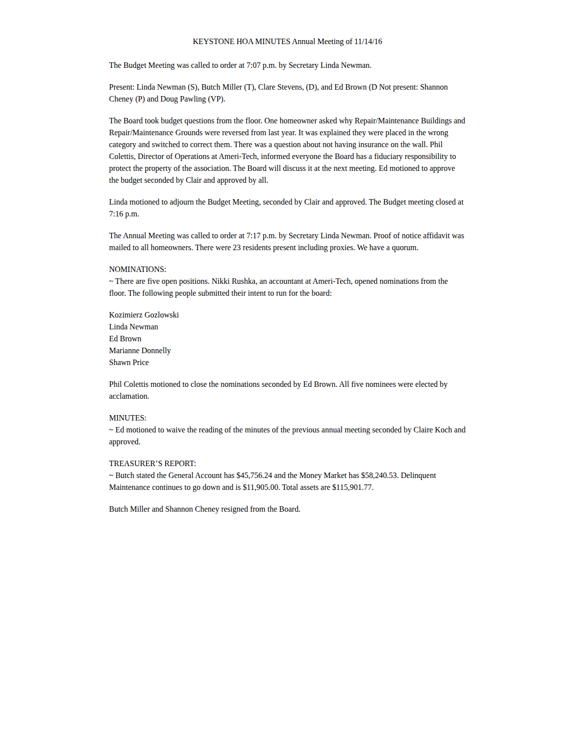KEYSTONE HOA MINUTES Annual Meeting of 11/14/16
The Budget Meeting was called to order at 7:07 p.m. by Secretary Linda Newman.
Present: Linda Newman (S), Butch Miller (T), Clare Stevens, (D), and Ed Brown (D Not present: Shannon Cheney (P) and Doug Pawling (VP).
The Board took budget questions from the floor. One homeowner asked why Repair/Maintenance Buildings and Repair/Maintenance Grounds were reversed from last year. It was explained they were placed in the wrong category and switched to correct them. There was a question about not having insurance on the wall. Phil Colettis, Director of Operations at Ameri-Tech, informed everyone the Board has a fiduciary responsibility to protect the property of the association. The Board will discuss it at the next meeting. Ed motioned to approve the budget seconded by Clair and approved by all.
Linda motioned to adjourn the Budget Meeting, seconded by Clair and approved. The Budget meeting closed at 7:16 p.m.
The Annual Meeting was called to order at 7:17 p.m. by Secretary Linda Newman. Proof of notice affidavit was mailed to all homeowners. There were 23 residents present including proxies. We have a quorum.
NOMINATIONS:
~ There are five open positions. Nikki Rushka, an accountant at Ameri-Tech, opened nominations from the floor. The following people submitted their intent to run for the board:
Kozimierz Gozlowski
Linda Newman
Ed Brown
Marianne Donnelly
Shawn Price
Phil Colettis motioned to close the nominations seconded by Ed Brown. All five nominees were elected by acclamation.
MINUTES:
~ Ed motioned to waive the reading of the minutes of the previous annual meeting seconded by Claire Koch and approved.
TREASURER’S REPORT:
~ Butch stated the General Account has $45,756.24 and the Money Market has $58,240.53. Delinquent Maintenance continues to go down and is $11,905.00. Total assets are $115,901.77.
Butch Miller and Shannon Cheney resigned from the Board.